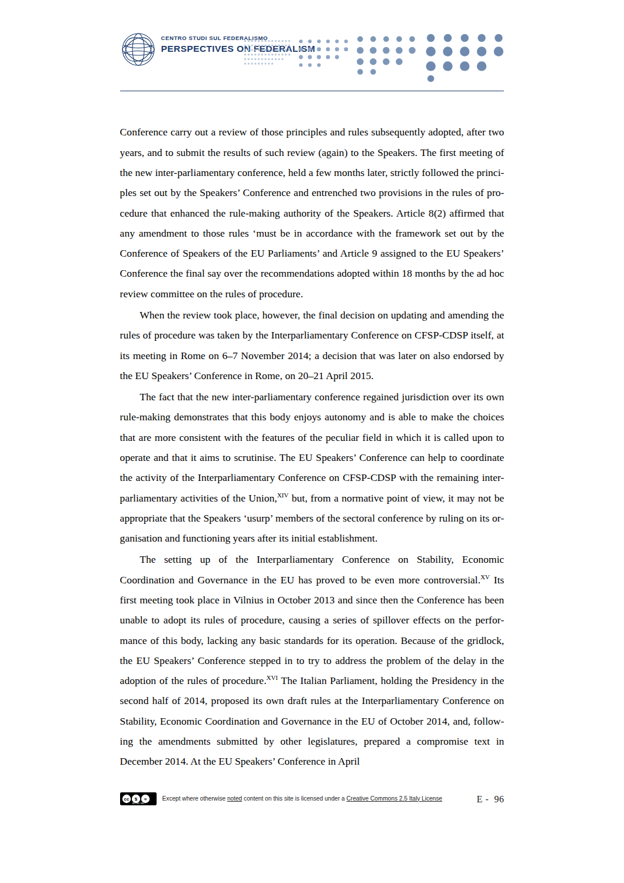CENTRO STUDI SUL FEDERALISMO
PERSPECTIVES ON FEDERALISM
Conference carry out a review of those principles and rules subsequently adopted, after two years, and to submit the results of such review (again) to the Speakers. The first meeting of the new inter-parliamentary conference, held a few months later, strictly followed the principles set out by the Speakers’ Conference and entrenched two provisions in the rules of procedure that enhanced the rule-making authority of the Speakers. Article 8(2) affirmed that any amendment to those rules ‘must be in accordance with the framework set out by the Conference of Speakers of the EU Parliaments’ and Article 9 assigned to the EU Speakers’ Conference the final say over the recommendations adopted within 18 months by the ad hoc review committee on the rules of procedure.
When the review took place, however, the final decision on updating and amending the rules of procedure was taken by the Interparliamentary Conference on CFSP-CDSP itself, at its meeting in Rome on 6–7 November 2014; a decision that was later on also endorsed by the EU Speakers’ Conference in Rome, on 20–21 April 2015.
The fact that the new inter-parliamentary conference regained jurisdiction over its own rule-making demonstrates that this body enjoys autonomy and is able to make the choices that are more consistent with the features of the peculiar field in which it is called upon to operate and that it aims to scrutinise. The EU Speakers’ Conference can help to coordinate the activity of the Interparliamentary Conference on CFSP-CDSP with the remaining inter-parliamentary activities of the Union,XIV but, from a normative point of view, it may not be appropriate that the Speakers ‘usurp’ members of the sectoral conference by ruling on its organisation and functioning years after its initial establishment.
The setting up of the Interparliamentary Conference on Stability, Economic Coordination and Governance in the EU has proved to be even more controversial.XV Its first meeting took place in Vilnius in October 2013 and since then the Conference has been unable to adopt its rules of procedure, causing a series of spillover effects on the performance of this body, lacking any basic standards for its operation. Because of the gridlock, the EU Speakers’ Conference stepped in to try to address the problem of the delay in the adoption of the rules of procedure.XVI The Italian Parliament, holding the Presidency in the second half of 2014, proposed its own draft rules at the Interparliamentary Conference on Stability, Economic Coordination and Governance in the EU of October 2014, and, following the amendments submitted by other legislatures, prepared a compromise text in December 2014. At the EU Speakers’ Conference in April
cc $ = BY NC ND
Except where otherwise noted content on this site is licensed under a Creative Commons 2.5 Italy License
E - 96